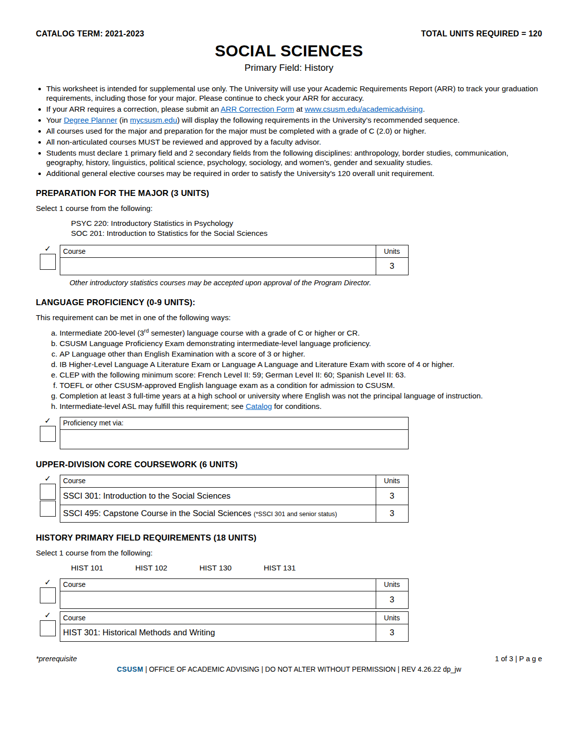CATALOG TERM: 2021-2023 TOTAL UNITS REQUIRED = 120
SOCIAL SCIENCES
Primary Field: History
This worksheet is intended for supplemental use only. The University will use your Academic Requirements Report (ARR) to track your graduation requirements, including those for your major. Please continue to check your ARR for accuracy.
If your ARR requires a correction, please submit an ARR Correction Form at www.csusm.edu/academicadvising.
Your Degree Planner (in mycsusm.edu) will display the following requirements in the University’s recommended sequence.
All courses used for the major and preparation for the major must be completed with a grade of C (2.0) or higher.
All non-articulated courses MUST be reviewed and approved by a faculty advisor.
Students must declare 1 primary field and 2 secondary fields from the following disciplines: anthropology, border studies, communication, geography, history, linguistics, political science, psychology, sociology, and women’s, gender and sexuality studies.
Additional general elective courses may be required in order to satisfy the University's 120 overall unit requirement.
PREPARATION FOR THE MAJOR (3 UNITS)
Select 1 course from the following:
PSYC 220: Introductory Statistics in Psychology
SOC 201: Introduction to Statistics for the Social Sciences
✓
| Course | Units |
| --- | --- |
| | 3 |
Other introductory statistics courses may be accepted upon approval of the Program Director.
LANGUAGE PROFICIENCY (0-9 UNITS):
This requirement can be met in one of the following ways:
Intermediate 200-level (3rd semester) language course with a grade of C or higher or CR.
CSUSM Language Proficiency Exam demonstrating intermediate-level language proficiency.
AP Language other than English Examination with a score of 3 or higher.
IB Higher-Level Language A Literature Exam or Language A Language and Literature Exam with score of 4 or higher.
CLEP with the following minimum score: French Level II: 59; German Level II: 60; Spanish Level II: 63.
TOEFL or other CSUSM-approved English language exam as a condition for admission to CSUSM.
Completion at least 3 full-time years at a high school or university where English was not the principal language of instruction.
Intermediate-level ASL may fulfill this requirement; see Catalog for conditions.
✓
| Proficiency met via: |
| --- |
UPPER-DIVISION CORE COURSEWORK (6 UNITS)
✓
| Course | Units |
| --- | --- |
| SSCI 301: Introduction to the Social Sciences | 3 |
| SSCI 495: Capstone Course in the Social Sciences (*SSCI 301 and senior status) | 3 |
HISTORY PRIMARY FIELD REQUIREMENTS (18 UNITS)
Select 1 course from the following:
HIST 101 HIST 102 HIST 130 HIST 131
✓
| Course | Units |
| --- | --- |
| | 3 |
✓
| Course | Units |
| --- | --- |
| HIST 301: Historical Methods and Writing | 3 |
*prerequisite 1 of 3 | P a g e
CSUSM | OFFICE OF ACADEMIC ADVISING | DO NOT ALTER WITHOUT PERMISSION | REV 4.26.22 dp_jw